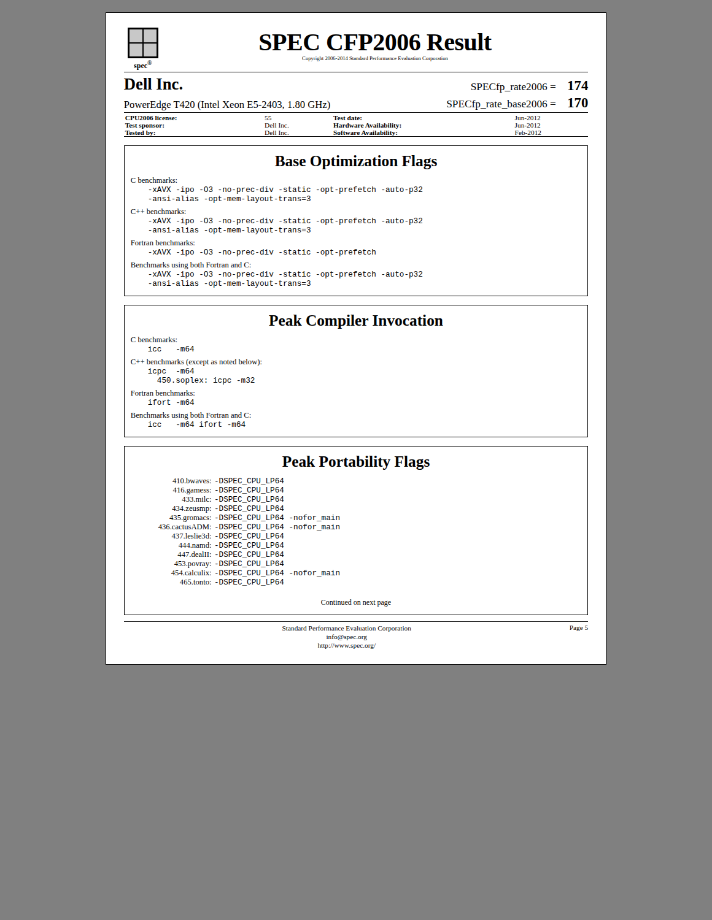spec®
SPEC CFP2006 Result
Copyright 2006-2014 Standard Performance Evaluation Corporation
Dell Inc.
SPECfp_rate2006 = 174
PowerEdge T420 (Intel Xeon E5-2403, 1.80 GHz)
SPECfp_rate_base2006 = 170
| CPU2006 license: | 55 | Test date: | Jun-2012 |
| Test sponsor: | Dell Inc. | Hardware Availability: | Jun-2012 |
| Tested by: | Dell Inc. | Software Availability: | Feb-2012 |
Base Optimization Flags
C benchmarks:
-xAVX -ipo -O3 -no-prec-div -static -opt-prefetch -auto-p32
-ansi-alias -opt-mem-layout-trans=3
C++ benchmarks:
-xAVX -ipo -O3 -no-prec-div -static -opt-prefetch -auto-p32
-ansi-alias -opt-mem-layout-trans=3
Fortran benchmarks:
-xAVX -ipo -O3 -no-prec-div -static -opt-prefetch
Benchmarks using both Fortran and C:
-xAVX -ipo -O3 -no-prec-div -static -opt-prefetch -auto-p32
-ansi-alias -opt-mem-layout-trans=3
Peak Compiler Invocation
C benchmarks:
icc   -m64
C++ benchmarks (except as noted below):
icpc  -m64
  450.soplex: icpc -m32
Fortran benchmarks:
ifort -m64
Benchmarks using both Fortran and C:
icc   -m64 ifort -m64
Peak Portability Flags
410.bwaves:-DSPEC_CPU_LP64
416.gamess:-DSPEC_CPU_LP64
433.milc:-DSPEC_CPU_LP64
434.zeusmp:-DSPEC_CPU_LP64
435.gromacs:-DSPEC_CPU_LP64 -nofor_main
436.cactusADM:-DSPEC_CPU_LP64 -nofor_main
437.leslie3d:-DSPEC_CPU_LP64
444.namd:-DSPEC_CPU_LP64
447.dealII:-DSPEC_CPU_LP64
453.povray:-DSPEC_CPU_LP64
454.calculix:-DSPEC_CPU_LP64 -nofor_main
465.tonto:-DSPEC_CPU_LP64
Continued on next page
Standard Performance Evaluation Corporation
info@spec.org
http://www.spec.org/
Page 5